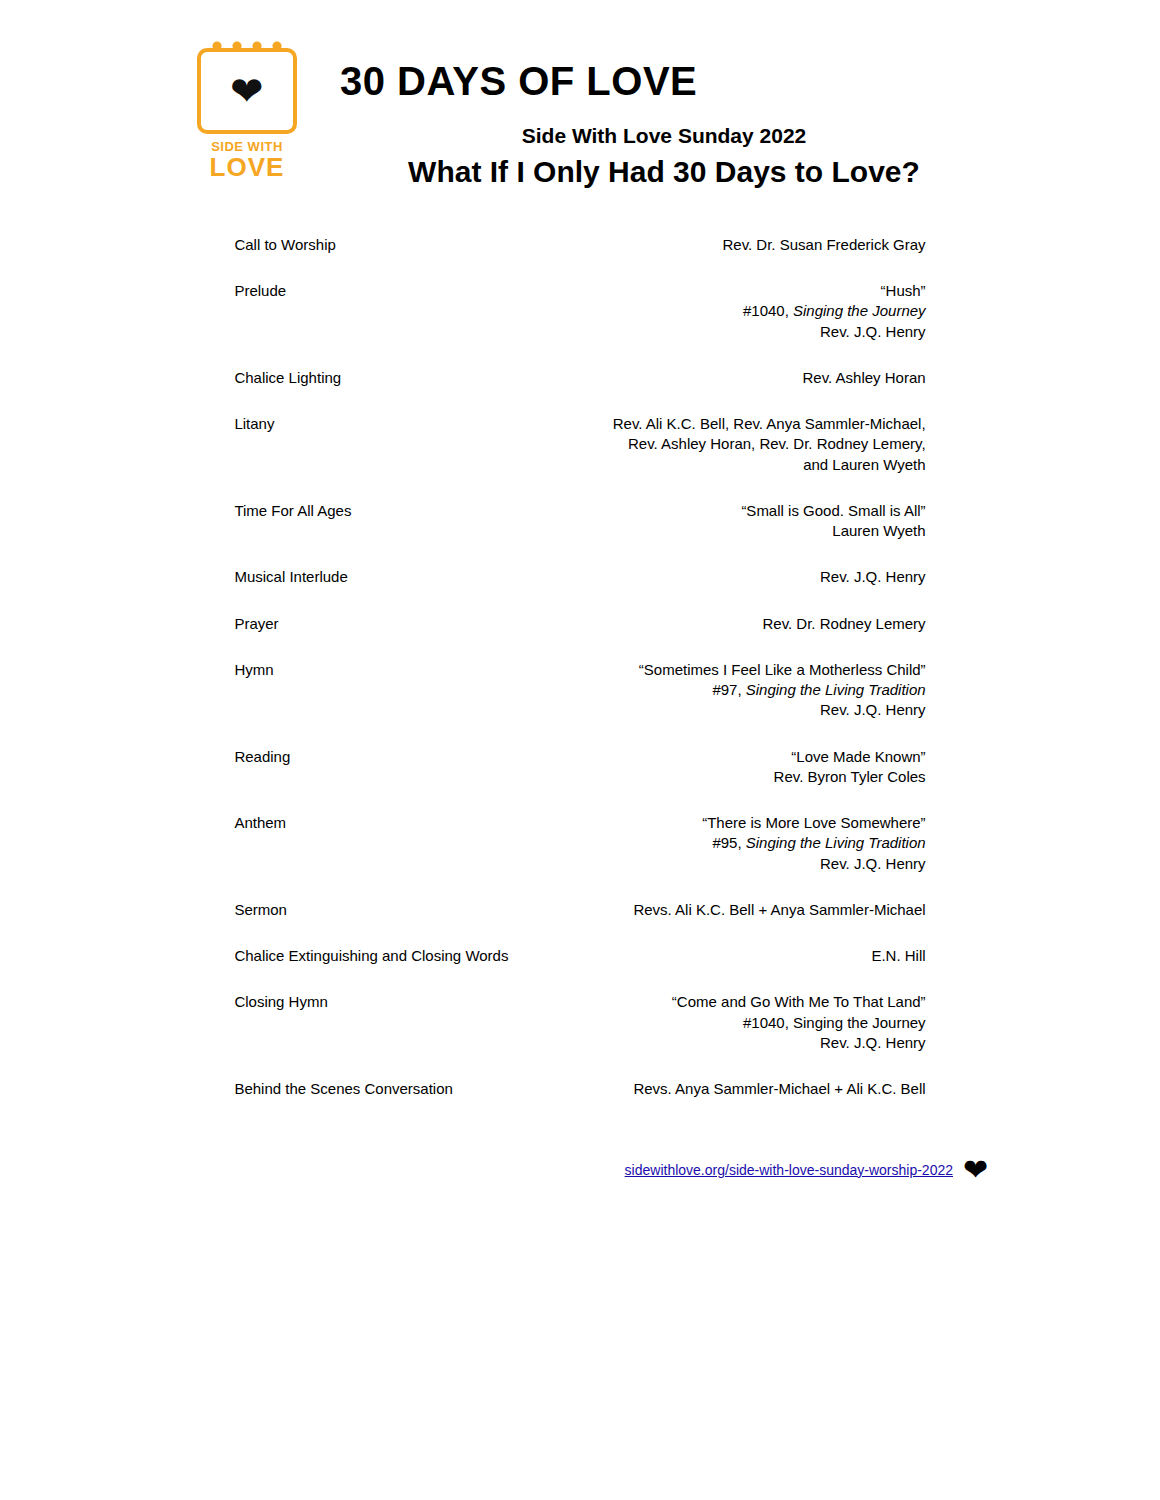❤
SIDE WITHLOVE
30 DAYS OF LOVE
Side With Love Sunday 2022
What If I Only Had 30 Days to Love?
| Call to Worship | Rev. Dr. Susan Frederick Gray |
| Prelude | “Hush” #1040, Singing the Journey Rev. J.Q. Henry |
| Chalice Lighting | Rev. Ashley Horan |
| Litany | Rev. Ali K.C. Bell, Rev. Anya Sammler-Michael, Rev. Ashley Horan, Rev. Dr. Rodney Lemery, and Lauren Wyeth |
| Time For All Ages | “Small is Good. Small is All” Lauren Wyeth |
| Musical Interlude | Rev. J.Q. Henry |
| Prayer | Rev. Dr. Rodney Lemery |
| Hymn | “Sometimes I Feel Like a Motherless Child” #97, Singing the Living Tradition Rev. J.Q. Henry |
| Reading | “Love Made Known” Rev. Byron Tyler Coles |
| Anthem | “There is More Love Somewhere” #95, Singing the Living Tradition Rev. J.Q. Henry |
| Sermon | Revs. Ali K.C. Bell + Anya Sammler-Michael |
| Chalice Extinguishing and Closing Words | E.N. Hill |
| Closing Hymn | “Come and Go With Me To That Land” #1040, Singing the Journey Rev. J.Q. Henry |
| Behind the Scenes Conversation | Revs. Anya Sammler-Michael + Ali K.C. Bell |
sidewithlove.org/side-with-love-sunday-worship-2022 ❤